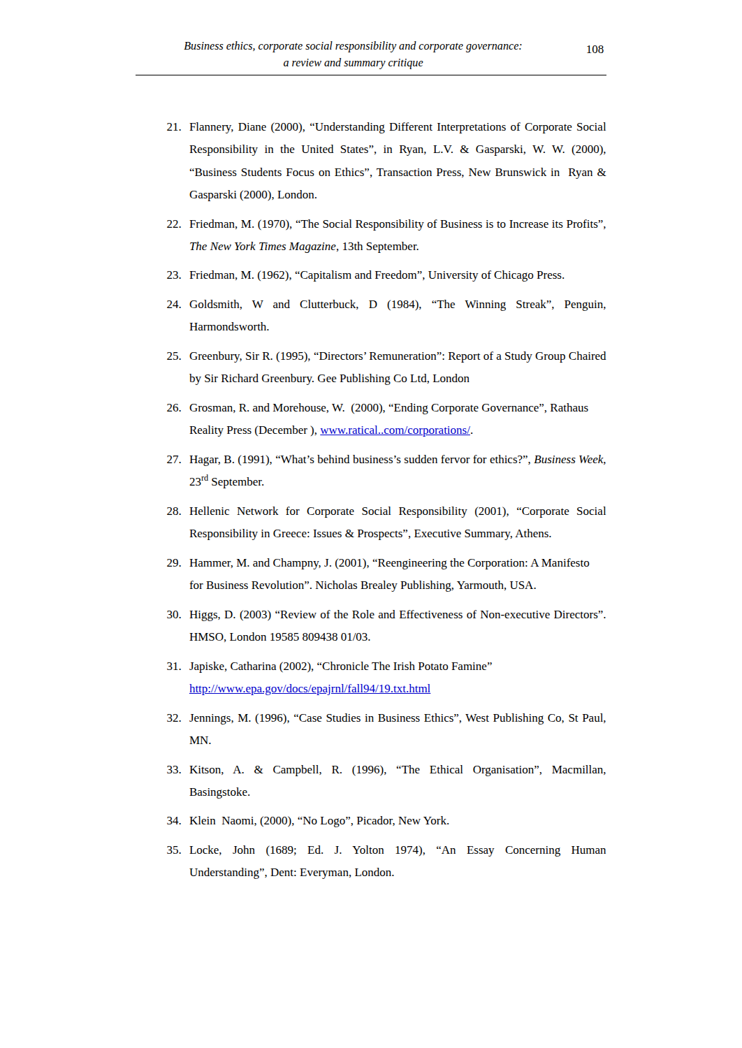Business ethics, corporate social responsibility and corporate governance:
a review and summary critique
108
Flannery, Diane (2000), “Understanding Different Interpretations of Corporate Social Responsibility in the United States”, in Ryan, L.V. & Gasparski, W. W. (2000), “Business Students Focus on Ethics”, Transaction Press, New Brunswick in Ryan & Gasparski (2000), London.
Friedman, M. (1970), “The Social Responsibility of Business is to Increase its Profits”, The New York Times Magazine, 13th September.
Friedman, M. (1962), “Capitalism and Freedom”, University of Chicago Press.
Goldsmith, W and Clutterbuck, D (1984), “The Winning Streak”, Penguin, Harmondsworth.
Greenbury, Sir R. (1995), “Directors’ Remuneration”: Report of a Study Group Chaired by Sir Richard Greenbury. Gee Publishing Co Ltd, London
Grosman, R. and Morehouse, W. (2000), “Ending Corporate Governance”, Rathaus Reality Press (December ), www.ratical..com/corporations/.
Hagar, B. (1991), “What’s behind business’s sudden fervor for ethics?”, Business Week, 23rd September.
Hellenic Network for Corporate Social Responsibility (2001), “Corporate Social Responsibility in Greece: Issues & Prospects”, Executive Summary, Athens.
Hammer, M. and Champny, J. (2001), “Reengineering the Corporation: A Manifesto for Business Revolution”. Nicholas Brealey Publishing, Yarmouth, USA.
Higgs, D. (2003) “Review of the Role and Effectiveness of Non-executive Directors”. HMSO, London 19585 809438 01/03.
Japiske, Catharina (2002), “Chronicle The Irish Potato Famine”
http://www.epa.gov/docs/epajrnl/fall94/19.txt.html
Jennings, M. (1996), “Case Studies in Business Ethics”, West Publishing Co, St Paul, MN.
Kitson, A. & Campbell, R. (1996), “The Ethical Organisation”, Macmillan, Basingstoke.
Klein Naomi, (2000), “No Logo”, Picador, New York.
Locke, John (1689; Ed. J. Yolton 1974), “An Essay Concerning Human Understanding”, Dent: Everyman, London.